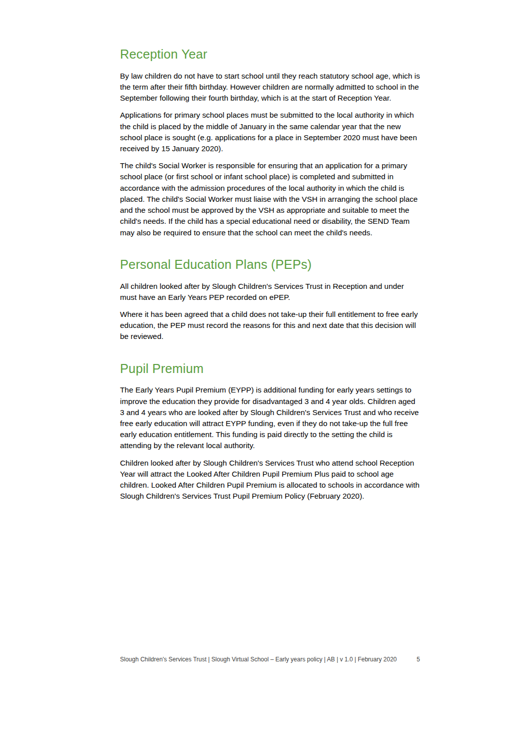Reception Year
By law children do not have to start school until they reach statutory school age, which is the term after their fifth birthday. However children are normally admitted to school in the September following their fourth birthday, which is at the start of Reception Year.
Applications for primary school places must be submitted to the local authority in which the child is placed by the middle of January in the same calendar year that the new school place is sought (e.g. applications for a place in September 2020 must have been received by 15 January 2020).
The child's Social Worker is responsible for ensuring that an application for a primary school place (or first school or infant school place) is completed and submitted in accordance with the admission procedures of the local authority in which the child is placed. The child's Social Worker must liaise with the VSH in arranging the school place and the school must be approved by the VSH as appropriate and suitable to meet the child's needs. If the child has a special educational need or disability, the SEND Team may also be required to ensure that the school can meet the child's needs.
Personal Education Plans (PEPs)
All children looked after by Slough Children's Services Trust in Reception and under must have an Early Years PEP recorded on ePEP.
Where it has been agreed that a child does not take-up their full entitlement to free early education, the PEP must record the reasons for this and next date that this decision will be reviewed.
Pupil Premium
The Early Years Pupil Premium (EYPP) is additional funding for early years settings to improve the education they provide for disadvantaged 3 and 4 year olds. Children aged 3 and 4 years who are looked after by Slough Children's Services Trust and who receive free early education will attract EYPP funding, even if they do not take-up the full free early education entitlement. This funding is paid directly to the setting the child is attending by the relevant local authority.
Children looked after by Slough Children's Services Trust who attend school Reception Year will attract the Looked After Children Pupil Premium Plus paid to school age children. Looked After Children Pupil Premium is allocated to schools in accordance with Slough Children's Services Trust Pupil Premium Policy (February 2020).
Slough Children's Services Trust | Slough Virtual School – Early years policy | AB | v 1.0 | February 2020 5